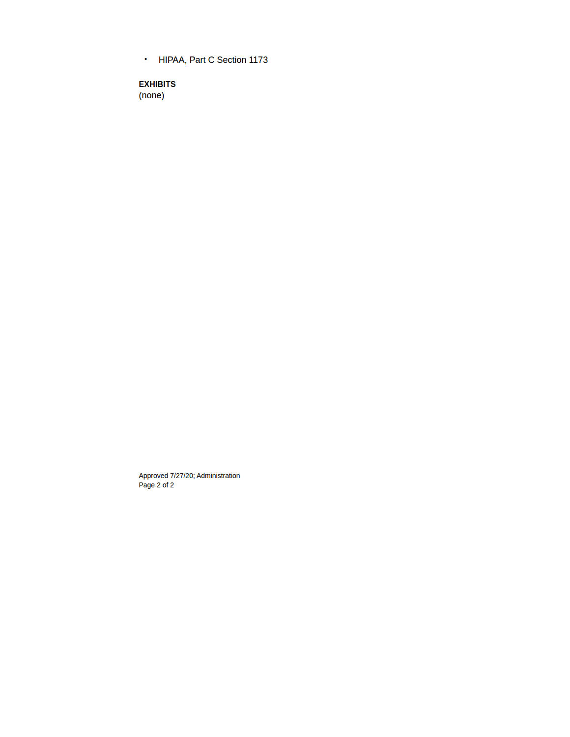HIPAA, Part C Section 1173
EXHIBITS
(none)
Approved 7/27/20; Administration
Page 2 of 2